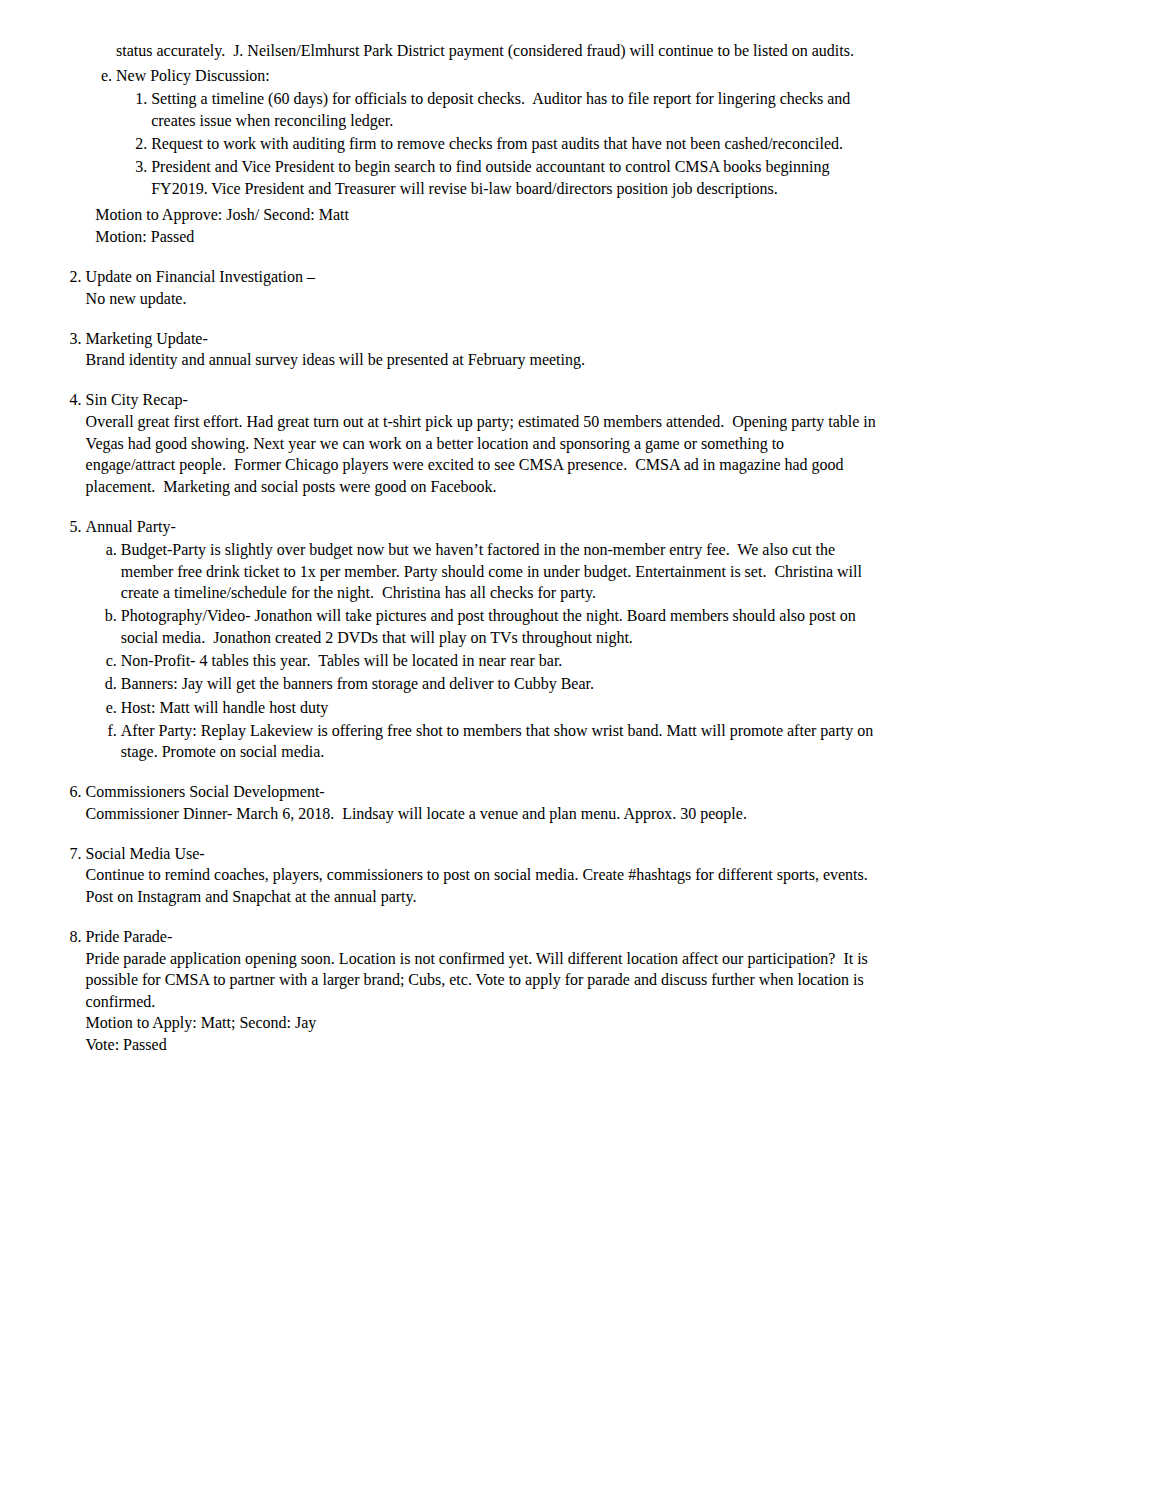status accurately. J. Neilsen/Elmhurst Park District payment (considered fraud) will continue to be listed on audits.
New Policy Discussion:
Setting a timeline (60 days) for officials to deposit checks. Auditor has to file report for lingering checks and creates issue when reconciling ledger.
Request to work with auditing firm to remove checks from past audits that have not been cashed/reconciled.
President and Vice President to begin search to find outside accountant to control CMSA books beginning FY2019. Vice President and Treasurer will revise bi-law board/directors position job descriptions.
Motion to Approve: Josh/ Second: Matt
Motion: Passed
Update on Financial Investigation –
No new update.
Marketing Update-
Brand identity and annual survey ideas will be presented at February meeting.
Sin City Recap-
Overall great first effort. Had great turn out at t-shirt pick up party; estimated 50 members attended. Opening party table in Vegas had good showing. Next year we can work on a better location and sponsoring a game or something to engage/attract people. Former Chicago players were excited to see CMSA presence. CMSA ad in magazine had good placement. Marketing and social posts were good on Facebook.
Annual Party-
Budget-Party is slightly over budget now but we haven’t factored in the non-member entry fee. We also cut the member free drink ticket to 1x per member. Party should come in under budget. Entertainment is set. Christina will create a timeline/schedule for the night. Christina has all checks for party.
Photography/Video- Jonathon will take pictures and post throughout the night. Board members should also post on social media. Jonathon created 2 DVDs that will play on TVs throughout night.
Non-Profit- 4 tables this year. Tables will be located in near rear bar.
Banners: Jay will get the banners from storage and deliver to Cubby Bear.
Host: Matt will handle host duty
After Party: Replay Lakeview is offering free shot to members that show wrist band. Matt will promote after party on stage. Promote on social media.
Commissioners Social Development-
Commissioner Dinner- March 6, 2018. Lindsay will locate a venue and plan menu. Approx. 30 people.
Social Media Use-
Continue to remind coaches, players, commissioners to post on social media. Create #hashtags for different sports, events. Post on Instagram and Snapchat at the annual party.
Pride Parade-
Pride parade application opening soon. Location is not confirmed yet. Will different location affect our participation? It is possible for CMSA to partner with a larger brand; Cubs, etc. Vote to apply for parade and discuss further when location is confirmed.
Motion to Apply: Matt; Second: Jay
Vote: Passed